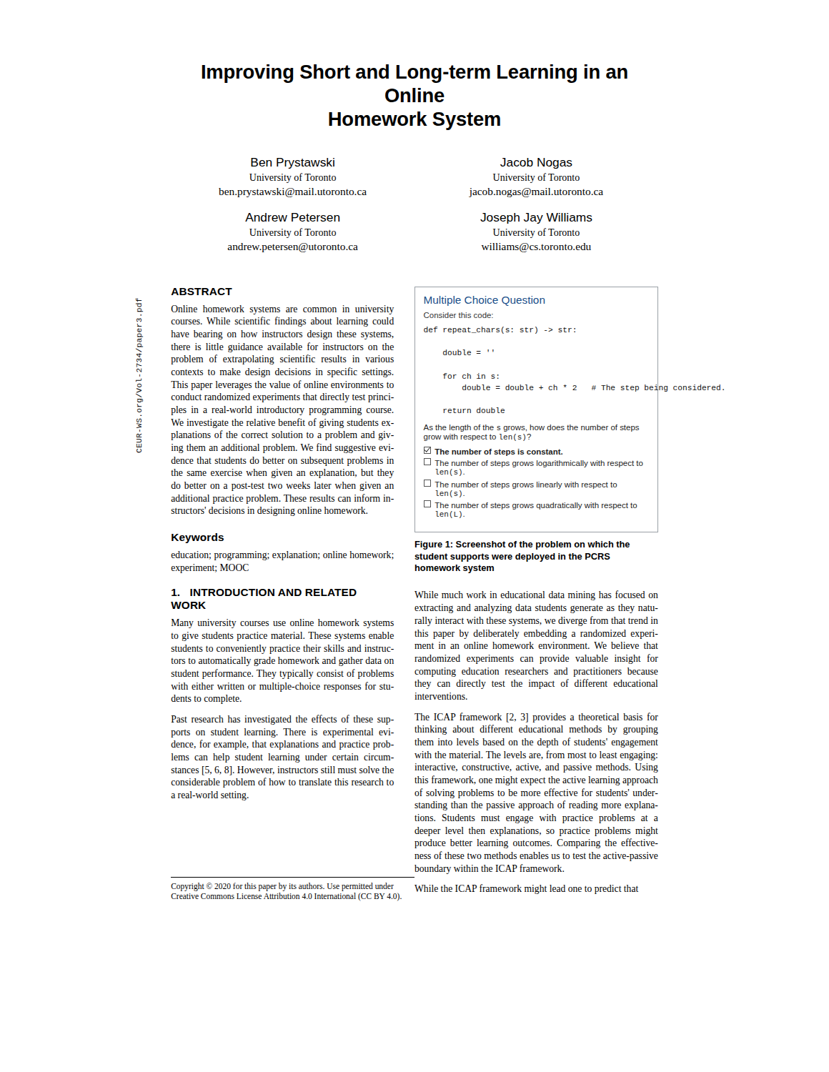CEUR-WS.org/Vol-2734/paper3.pdf
Improving Short and Long-term Learning in an Online
Homework System
| Ben Prystawski University of Toronto ben.prystawski@mail.utoronto.ca | Jacob Nogas University of Toronto jacob.nogas@mail.utoronto.ca |
| Andrew Petersen University of Toronto andrew.petersen@utoronto.ca | Joseph Jay Williams University of Toronto williams@cs.toronto.edu |
ABSTRACT
Online homework systems are common in university courses. While scientific findings about learning could have bearing on how instructors design these systems, there is little guidance available for instructors on the problem of extrapolating scientific results in various contexts to make design decisions in specific settings. This paper leverages the value of online environments to conduct randomized experiments that directly test principles in a real-world introductory programming course. We investigate the relative benefit of giving students explanations of the correct solution to a problem and giving them an additional problem. We find suggestive evidence that students do better on subsequent problems in the same exercise when given an explanation, but they do better on a post-test two weeks later when given an additional practice problem. These results can inform instructors' decisions in designing online homework.
Keywords
education; programming; explanation; online homework; experiment; MOOC
1. INTRODUCTION AND RELATED WORK
Many university courses use online homework systems to give students practice material. These systems enable students to conveniently practice their skills and instructors to automatically grade homework and gather data on student performance. They typically consist of problems with either written or multiple-choice responses for students to complete.
Past research has investigated the effects of these supports on student learning. There is experimental evidence, for example, that explanations and practice problems can help student learning under certain circumstances [5, 6, 8]. However, instructors still must solve the considerable problem of how to translate this research to a real-world setting.
Multiple Choice Question
Consider this code:
def repeat_chars(s: str) -> str:

    double = ''

    for ch in s:
        double = double + ch * 2   # The step being considered.

    return double
As the length of the s grows, how does the number of steps grow with respect to len(s)?
The number of steps is constant.
The number of steps grows logarithmically with respect to len(s).
The number of steps grows linearly with respect to len(s).
The number of steps grows quadratically with respect to len(L).
Figure 1: Screenshot of the problem on which the student supports were deployed in the PCRS homework system
While much work in educational data mining has focused on extracting and analyzing data students generate as they naturally interact with these systems, we diverge from that trend in this paper by deliberately embedding a randomized experiment in an online homework environment. We believe that randomized experiments can provide valuable insight for computing education researchers and practitioners because they can directly test the impact of different educational interventions.
The ICAP framework [2, 3] provides a theoretical basis for thinking about different educational methods by grouping them into levels based on the depth of students' engagement with the material. The levels are, from most to least engaging: interactive, constructive, active, and passive methods. Using this framework, one might expect the active learning approach of solving problems to be more effective for students' understanding than the passive approach of reading more explanations. Students must engage with practice problems at a deeper level then explanations, so practice problems might produce better learning outcomes. Comparing the effectiveness of these two methods enables us to test the active-passive boundary within the ICAP framework.
While the ICAP framework might lead one to predict that
Copyright © 2020 for this paper by its authors. Use permitted under Creative Commons License Attribution 4.0 International (CC BY 4.0).